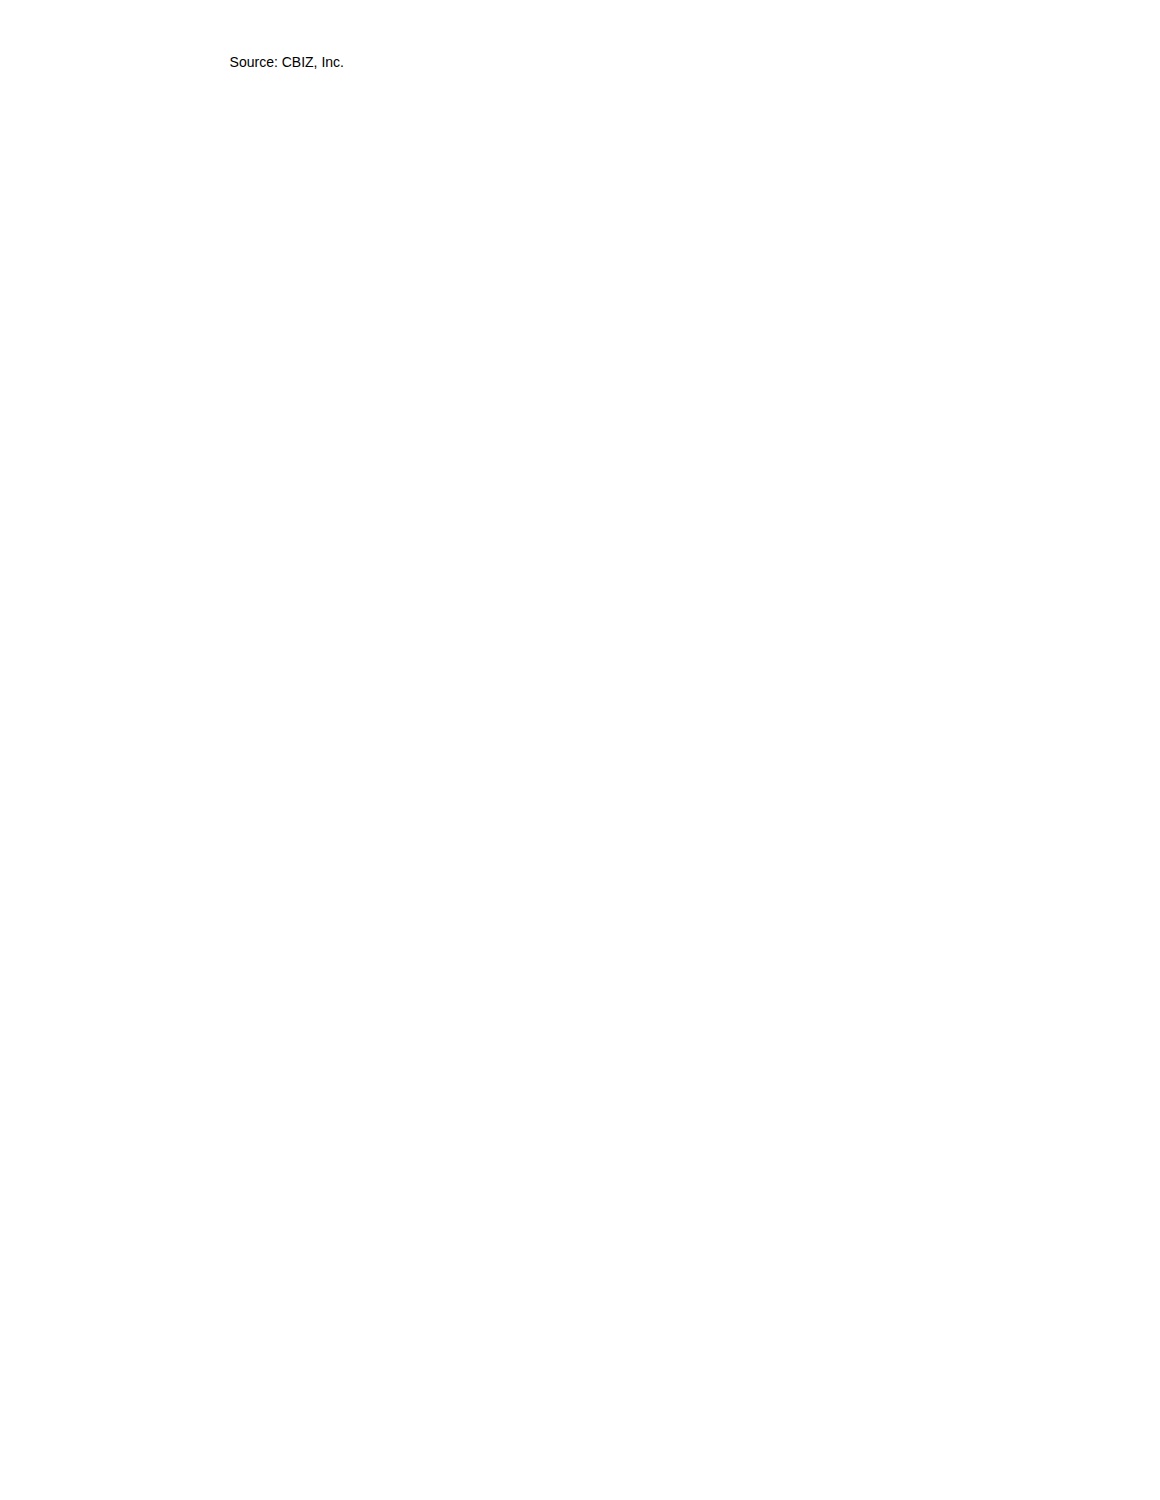Source: CBIZ, Inc.